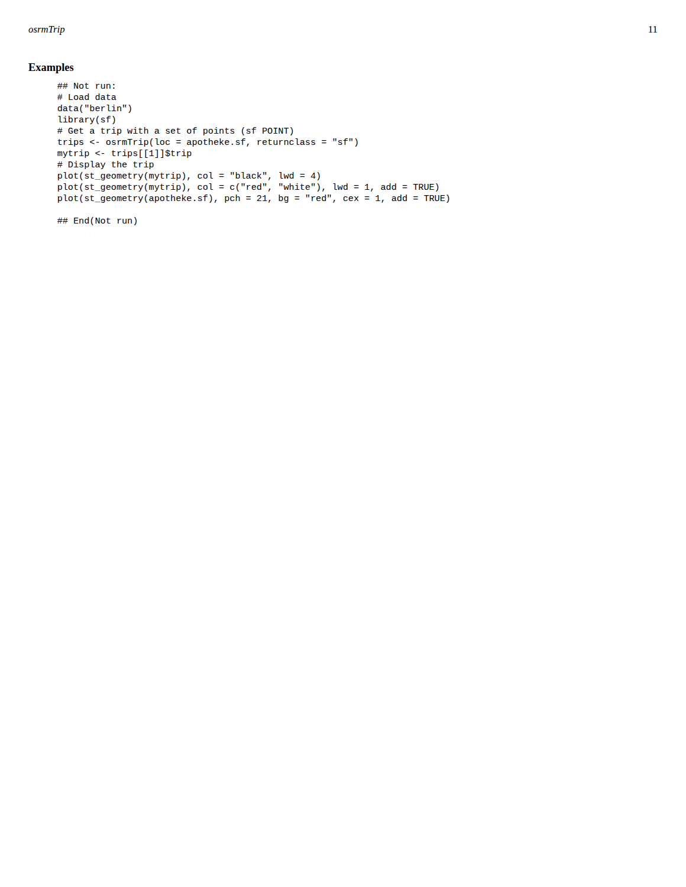osrmTrip 11
Examples
## Not run:
# Load data
data("berlin")
library(sf)
# Get a trip with a set of points (sf POINT)
trips <- osrmTrip(loc = apotheke.sf, returnclass = "sf")
mytrip <- trips[[1]]$trip
# Display the trip
plot(st_geometry(mytrip), col = "black", lwd = 4)
plot(st_geometry(mytrip), col = c("red", "white"), lwd = 1, add = TRUE)
plot(st_geometry(apotheke.sf), pch = 21, bg = "red", cex = 1, add = TRUE)

## End(Not run)